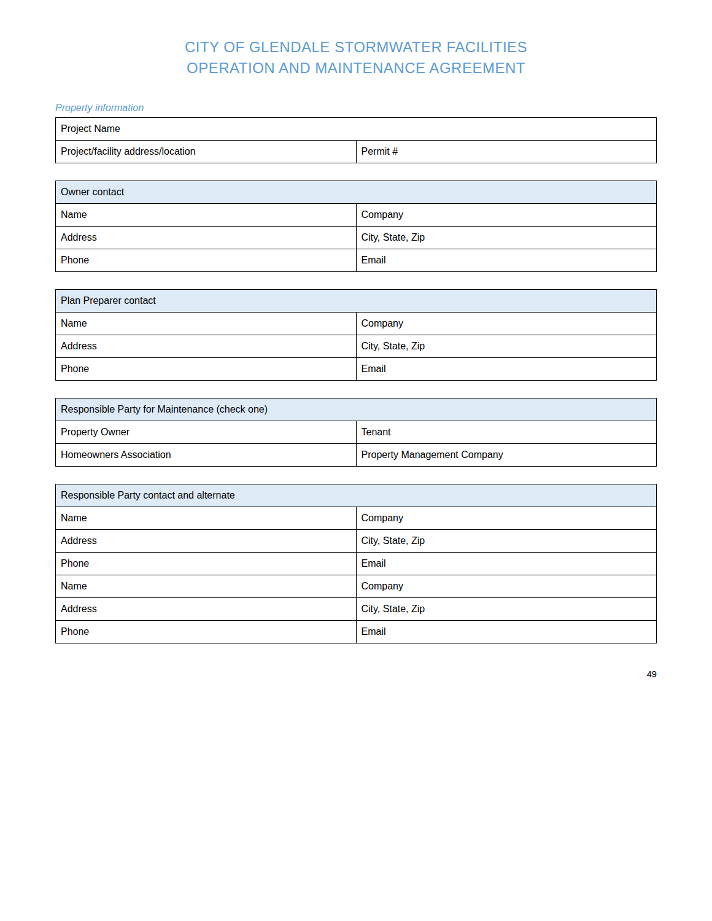CITY OF GLENDALE STORMWATER FACILITIES
OPERATION AND MAINTENANCE AGREEMENT
Property information
| Project Name |
| Project/facility address/location | Permit # |
| Owner contact |
| --- |
| Name | Company |
| Address | City, State, Zip |
| Phone | Email |
| Plan Preparer contact |
| --- |
| Name | Company |
| Address | City, State, Zip |
| Phone | Email |
| Responsible Party for Maintenance (check one) |
| --- |
| Property Owner | Tenant |
| Homeowners Association | Property Management Company |
| Responsible Party contact and alternate |
| --- |
| Name | Company |
| Address | City, State, Zip |
| Phone | Email |
| Name | Company |
| Address | City, State, Zip |
| Phone | Email |
49